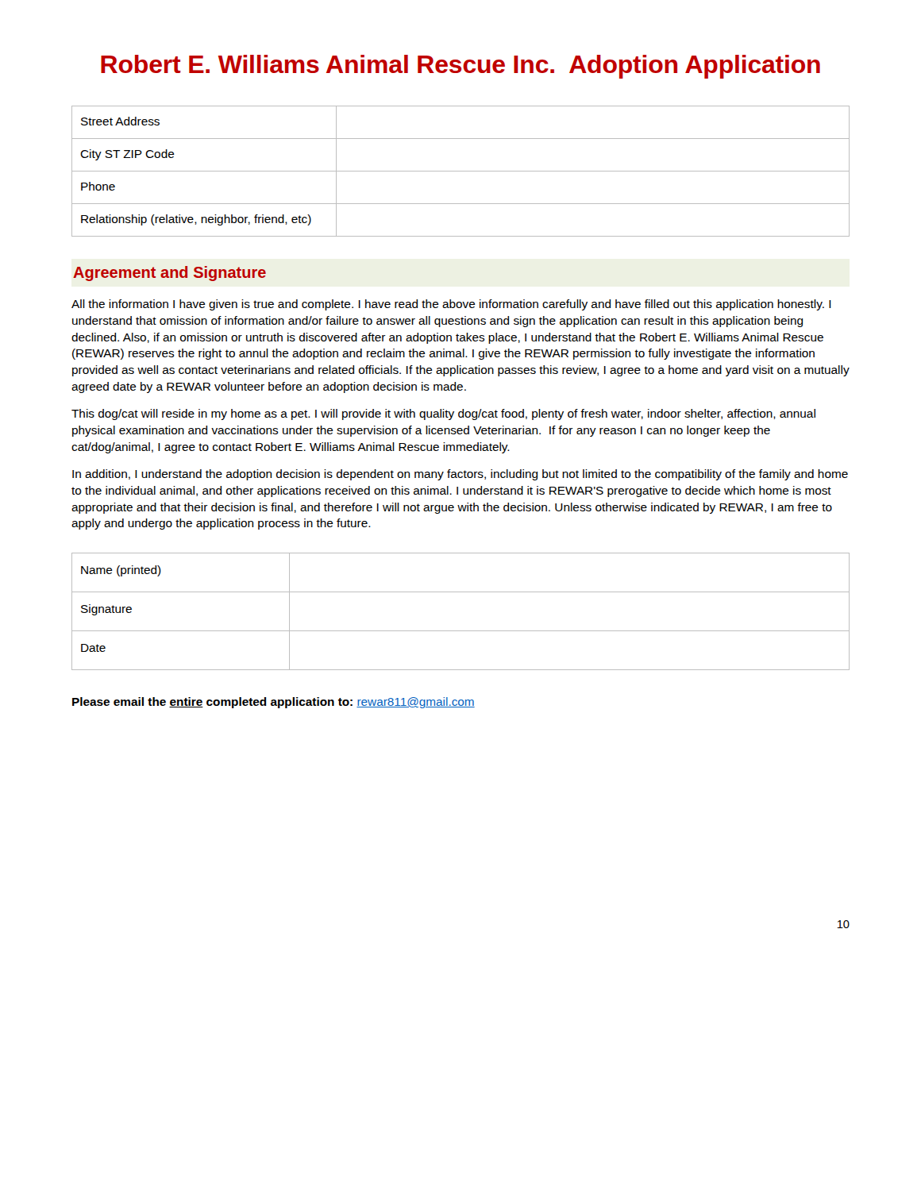Robert E. Williams Animal Rescue Inc. Adoption Application
| Street Address | |
| City ST ZIP Code | |
| Phone | |
| Relationship (relative, neighbor, friend, etc) | |
Agreement and Signature
All the information I have given is true and complete. I have read the above information carefully and have filled out this application honestly. I understand that omission of information and/or failure to answer all questions and sign the application can result in this application being declined. Also, if an omission or untruth is discovered after an adoption takes place, I understand that the Robert E. Williams Animal Rescue (REWAR) reserves the right to annul the adoption and reclaim the animal. I give the REWAR permission to fully investigate the information provided as well as contact veterinarians and related officials. If the application passes this review, I agree to a home and yard visit on a mutually agreed date by a REWAR volunteer before an adoption decision is made.
This dog/cat will reside in my home as a pet. I will provide it with quality dog/cat food, plenty of fresh water, indoor shelter, affection, annual physical examination and vaccinations under the supervision of a licensed Veterinarian. If for any reason I can no longer keep the cat/dog/animal, I agree to contact Robert E. Williams Animal Rescue immediately.
In addition, I understand the adoption decision is dependent on many factors, including but not limited to the compatibility of the family and home to the individual animal, and other applications received on this animal. I understand it is REWAR'S prerogative to decide which home is most appropriate and that their decision is final, and therefore I will not argue with the decision. Unless otherwise indicated by REWAR, I am free to apply and undergo the application process in the future.
| Name (printed) | |
| Signature | |
| Date | |
Please email the entire completed application to: rewar811@gmail.com
10